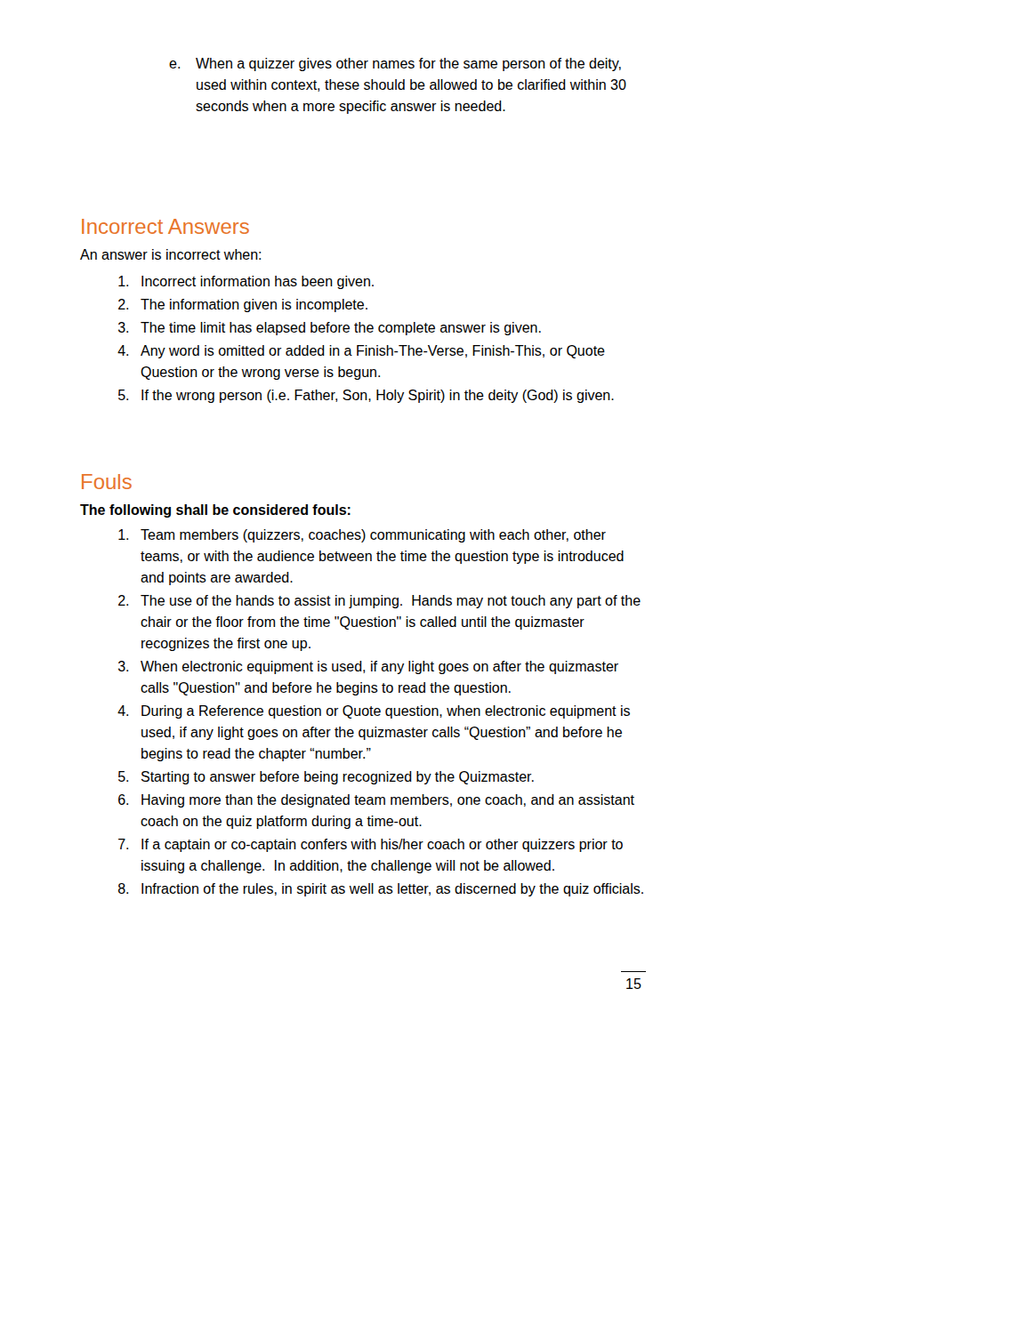e. When a quizzer gives other names for the same person of the deity, used within context, these should be allowed to be clarified within 30 seconds when a more specific answer is needed.
Incorrect Answers
An answer is incorrect when:
Incorrect information has been given.
The information given is incomplete.
The time limit has elapsed before the complete answer is given.
Any word is omitted or added in a Finish-The-Verse, Finish-This, or Quote Question or the wrong verse is begun.
If the wrong person (i.e. Father, Son, Holy Spirit) in the deity (God) is given.
Fouls
The following shall be considered fouls:
Team members (quizzers, coaches) communicating with each other, other teams, or with the audience between the time the question type is introduced and points are awarded.
The use of the hands to assist in jumping. Hands may not touch any part of the chair or the floor from the time "Question" is called until the quizmaster recognizes the first one up.
When electronic equipment is used, if any light goes on after the quizmaster calls "Question" and before he begins to read the question.
During a Reference question or Quote question, when electronic equipment is used, if any light goes on after the quizmaster calls “Question” and before he begins to read the chapter “number.”
Starting to answer before being recognized by the Quizmaster.
Having more than the designated team members, one coach, and an assistant coach on the quiz platform during a time-out.
If a captain or co-captain confers with his/her coach or other quizzers prior to issuing a challenge. In addition, the challenge will not be allowed.
Infraction of the rules, in spirit as well as letter, as discerned by the quiz officials.
15